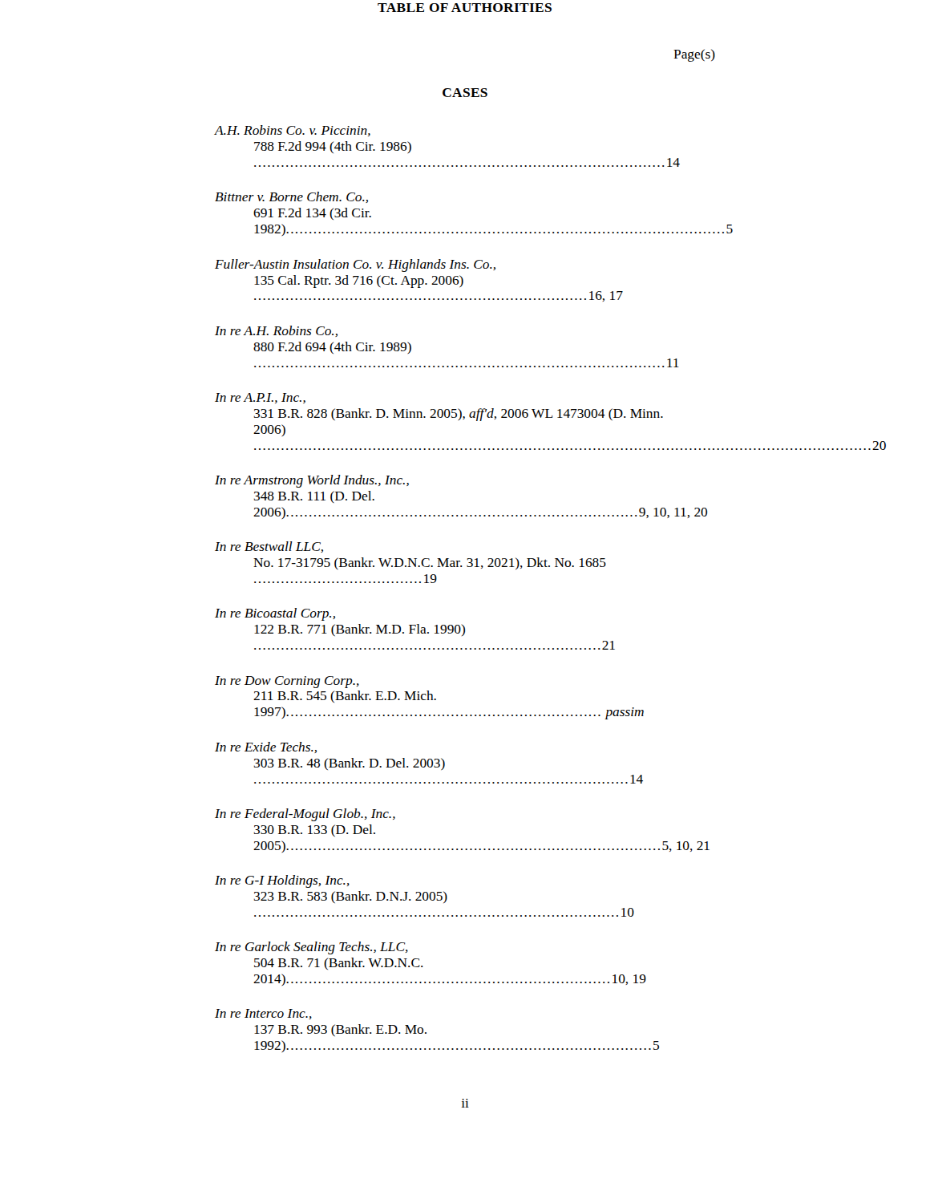TABLE OF AUTHORITIES
Page(s)
CASES
A.H. Robins Co. v. Piccinin,
788 F.2d 994 (4th Cir. 1986) .......................................................................................... 14
Bittner v. Borne Chem. Co.,
691 F.2d 134 (3d Cir. 1982)................................................................................................ 5
Fuller-Austin Insulation Co. v. Highlands Ins. Co.,
135 Cal. Rptr. 3d 716 (Ct. App. 2006) ......................................................................... 16, 17
In re A.H. Robins Co.,
880 F.2d 694 (4th Cir. 1989) .......................................................................................... 11
In re A.P.I., Inc.,
331 B.R. 828 (Bankr. D. Minn. 2005), aff'd, 2006 WL 1473004 (D. Minn.
2006) ....................................................................................................................................... 20
In re Armstrong World Indus., Inc.,
348 B.R. 111 (D. Del. 2006)............................................................................. 9, 10, 11, 20
In re Bestwall LLC,
No. 17-31795 (Bankr. W.D.N.C. Mar. 31, 2021), Dkt. No. 1685 ..................................... 19
In re Bicoastal Corp.,
122 B.R. 771 (Bankr. M.D. Fla. 1990) ............................................................................ 21
In re Dow Corning Corp.,
211 B.R. 545 (Bankr. E.D. Mich. 1997)..................................................................... passim
In re Exide Techs.,
303 B.R. 48 (Bankr. D. Del. 2003) .................................................................................. 14
In re Federal-Mogul Glob., Inc.,
330 B.R. 133 (D. Del. 2005).................................................................................. 5, 10, 21
In re G-I Holdings, Inc.,
323 B.R. 583 (Bankr. D.N.J. 2005) ................................................................................ 10
In re Garlock Sealing Techs., LLC,
504 B.R. 71 (Bankr. W.D.N.C. 2014)....................................................................... 10, 19
In re Interco Inc.,
137 B.R. 993 (Bankr. E.D. Mo. 1992)................................................................................ 5
ii